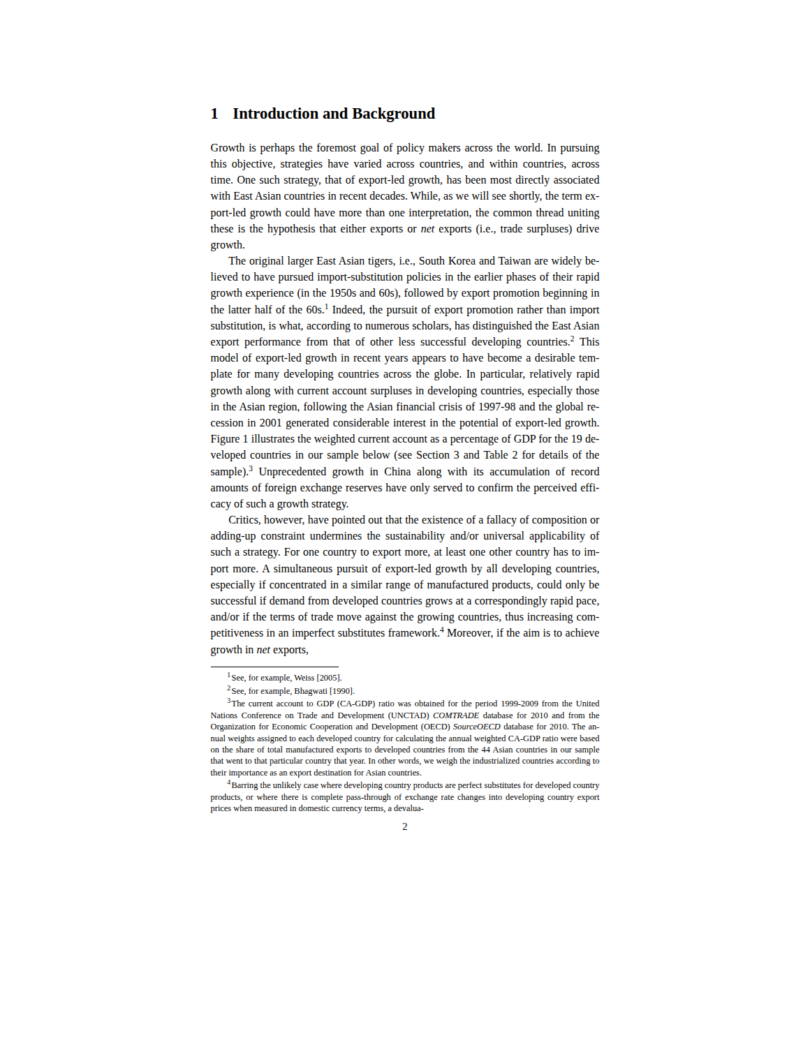1 Introduction and Background
Growth is perhaps the foremost goal of policy makers across the world. In pursuing this objective, strategies have varied across countries, and within countries, across time. One such strategy, that of export-led growth, has been most directly associated with East Asian countries in recent decades. While, as we will see shortly, the term export-led growth could have more than one interpretation, the common thread uniting these is the hypothesis that either exports or net exports (i.e., trade surpluses) drive growth.
The original larger East Asian tigers, i.e., South Korea and Taiwan are widely believed to have pursued import-substitution policies in the earlier phases of their rapid growth experience (in the 1950s and 60s), followed by export promotion beginning in the latter half of the 60s.1 Indeed, the pursuit of export promotion rather than import substitution, is what, according to numerous scholars, has distinguished the East Asian export performance from that of other less successful developing countries.2 This model of export-led growth in recent years appears to have become a desirable template for many developing countries across the globe. In particular, relatively rapid growth along with current account surpluses in developing countries, especially those in the Asian region, following the Asian financial crisis of 1997-98 and the global recession in 2001 generated considerable interest in the potential of export-led growth. Figure 1 illustrates the weighted current account as a percentage of GDP for the 19 developed countries in our sample below (see Section 3 and Table 2 for details of the sample).3 Unprecedented growth in China along with its accumulation of record amounts of foreign exchange reserves have only served to confirm the perceived efficacy of such a growth strategy.
Critics, however, have pointed out that the existence of a fallacy of composition or adding-up constraint undermines the sustainability and/or universal applicability of such a strategy. For one country to export more, at least one other country has to import more. A simultaneous pursuit of export-led growth by all developing countries, especially if concentrated in a similar range of manufactured products, could only be successful if demand from developed countries grows at a correspondingly rapid pace, and/or if the terms of trade move against the growing countries, thus increasing competitiveness in an imperfect substitutes framework.4 Moreover, if the aim is to achieve growth in net exports,
1See, for example, Weiss [2005].
2See, for example, Bhagwati [1990].
3The current account to GDP (CA-GDP) ratio was obtained for the period 1999-2009 from the United Nations Conference on Trade and Development (UNCTAD) COMTRADE database for 2010 and from the Organization for Economic Cooperation and Development (OECD) SourceOECD database for 2010. The annual weights assigned to each developed country for calculating the annual weighted CA-GDP ratio were based on the share of total manufactured exports to developed countries from the 44 Asian countries in our sample that went to that particular country that year. In other words, we weigh the industrialized countries according to their importance as an export destination for Asian countries.
4Barring the unlikely case where developing country products are perfect substitutes for developed country products, or where there is complete pass-through of exchange rate changes into developing country export prices when measured in domestic currency terms, a devalua-
2